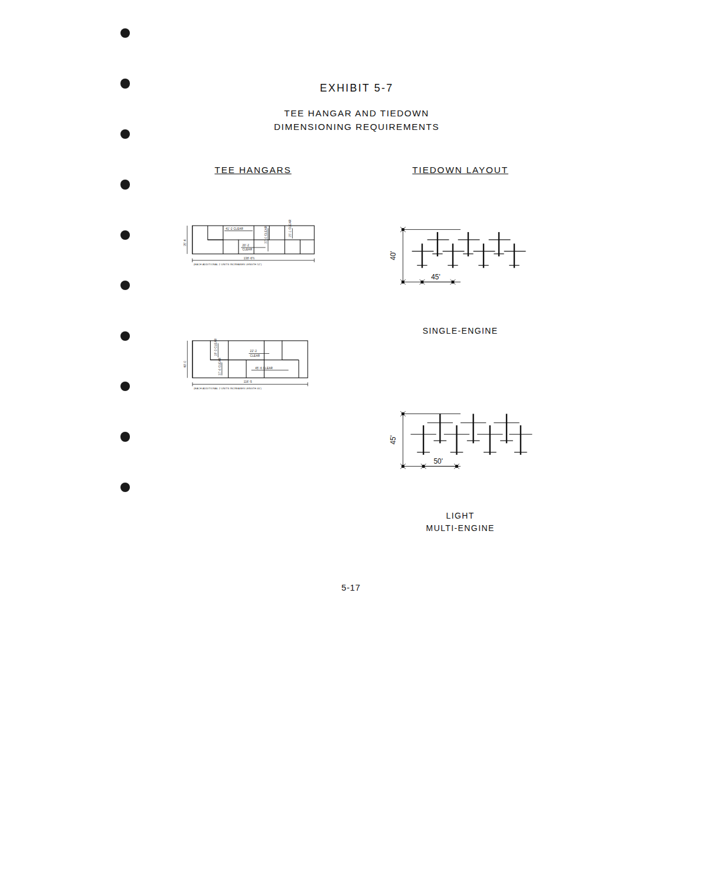EXHIBIT 5-7
TEE HANGAR AND TIEDOWN
DIMENSIONING REQUIREMENTS
TEE HANGARS
41'-2 CLEAR 20'-2 CLEAR 37'-0 CLEAR 15'-1 CLEAR 35'-4 138'-6½ (EACH ADDITIONAL 2 UNITS INCREASES LENGTH 52')
18'-3 CLEAR 22'-2 CLEAR 37'-6 CLEAR 45'-6 CLEAR 49'-0 116'-5 (EACH ADDITIONAL 2 UNITS INCREASES LENGTH 40')
TIEDOWN LAYOUT
40' 45'
SINGLE-ENGINE
45' 50'
LIGHT
MULTI-ENGINE
5-17